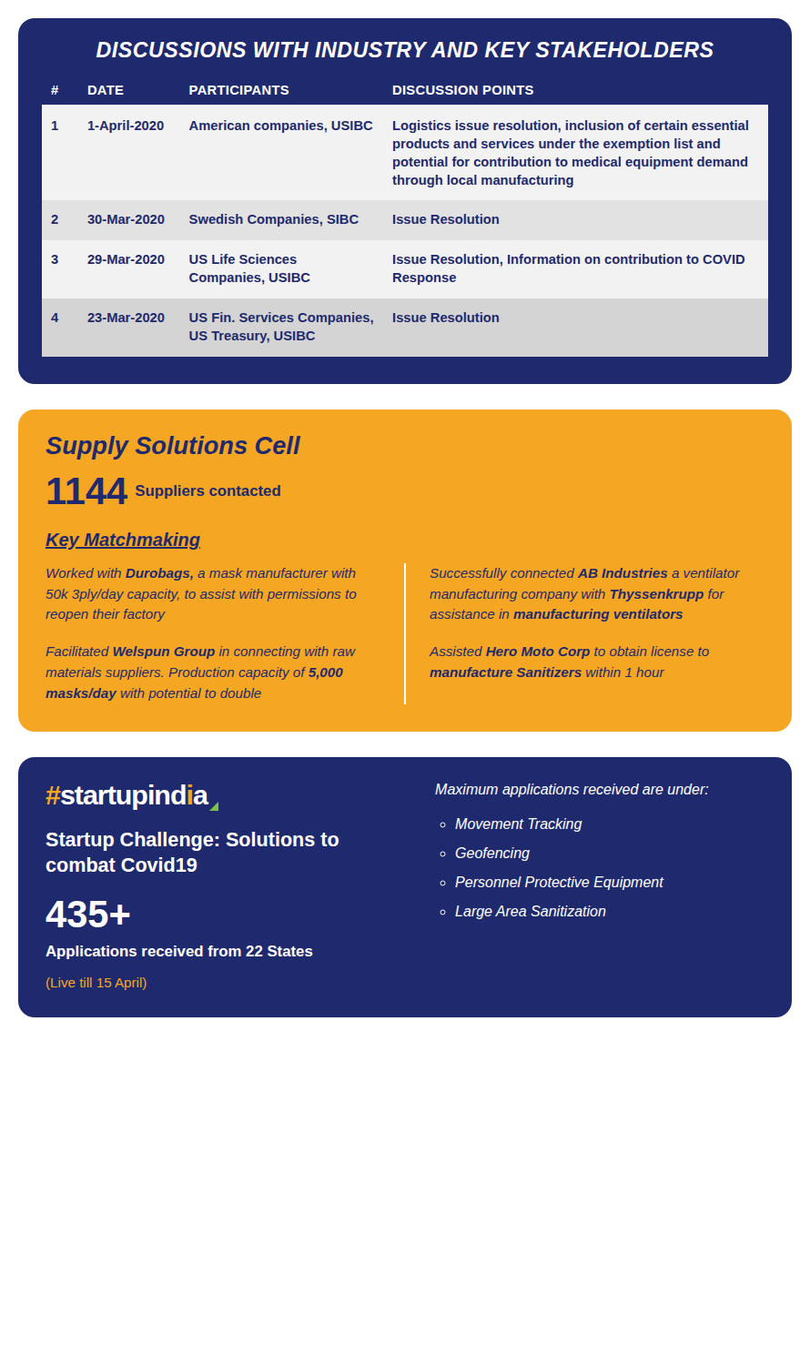DISCUSSIONS WITH INDUSTRY AND KEY STAKEHOLDERS
| # | DATE | PARTICIPANTS | DISCUSSION POINTS |
| --- | --- | --- | --- |
| 1 | 1-April-2020 | American companies, USIBC | Logistics issue resolution, inclusion of certain essential products and services under the exemption list and potential for contribution to medical equipment demand through local manufacturing |
| 2 | 30-Mar-2020 | Swedish Companies, SIBC | Issue Resolution |
| 3 | 29-Mar-2020 | US Life Sciences Companies, USIBC | Issue Resolution, Information on contribution to COVID Response |
| 4 | 23-Mar-2020 | US Fin. Services Companies, US Treasury, USIBC | Issue Resolution |
Supply Solutions Cell
1144 Suppliers contacted
Key Matchmaking
Worked with Durobags, a mask manufacturer with 50k 3ply/day capacity, to assist with permissions to reopen their factory
Facilitated Welspun Group in connecting with raw materials suppliers. Production capacity of 5,000 masks/day with potential to double
Successfully connected AB Industries a ventilator manufacturing company with Thyssenkrupp for assistance in manufacturing ventilators
Assisted Hero Moto Corp to obtain license to manufacture Sanitizers within 1 hour
#startup ind ia
Startup Challenge: Solutions to combat Covid19
435+
Applications received from 22 States
(Live till 15 April)
Maximum applications received are under:
Movement Tracking
Geofencing
Personnel Protective Equipment
Large Area Sanitization